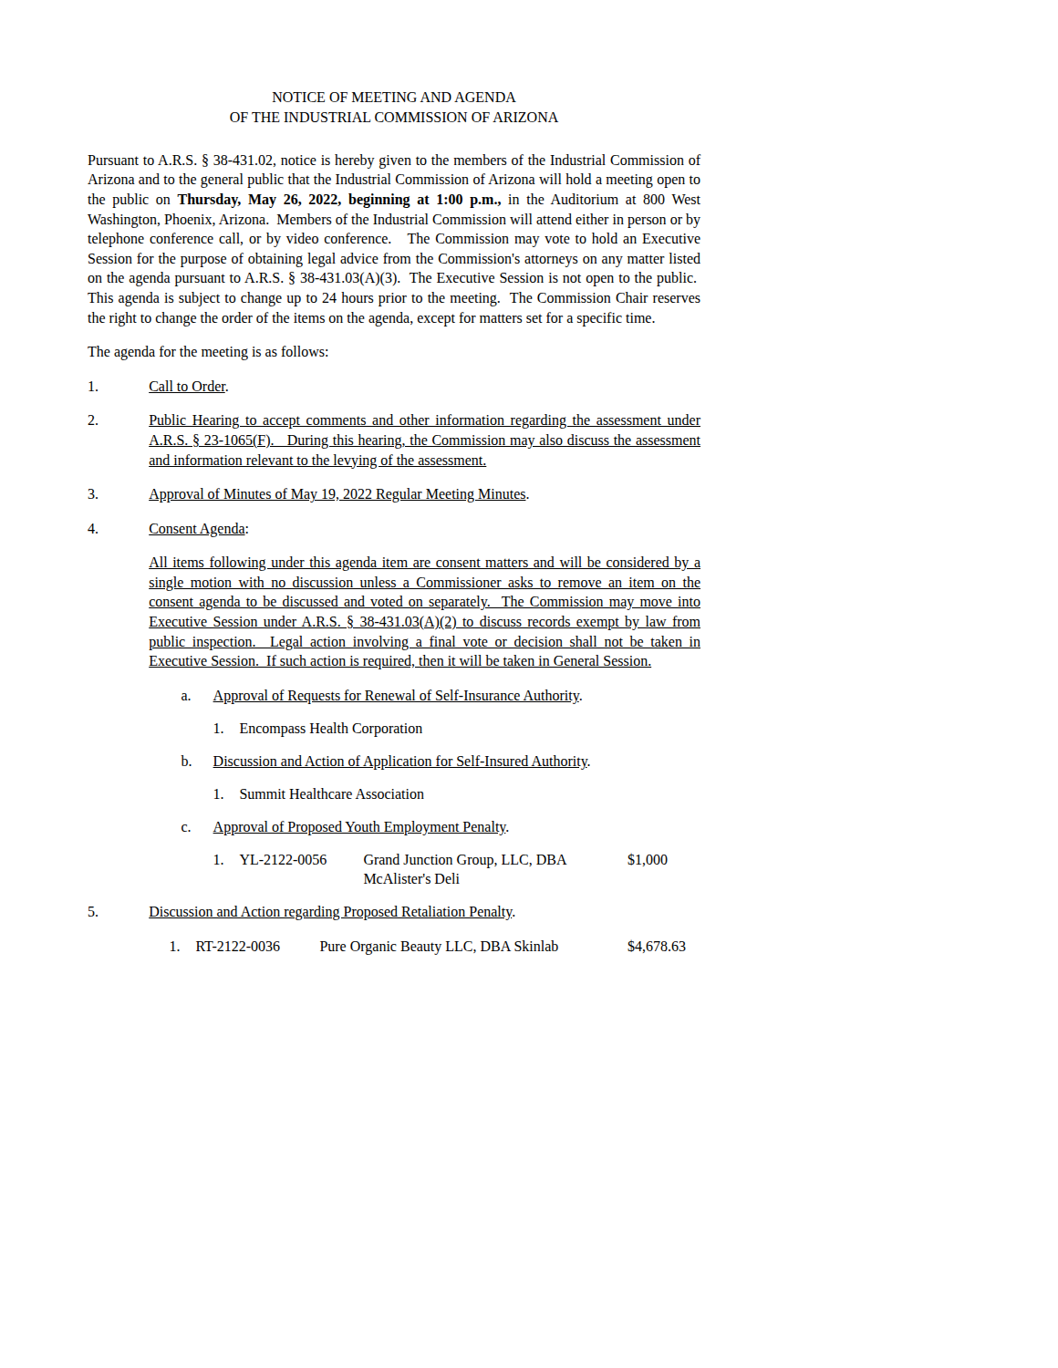NOTICE OF MEETING AND AGENDA
OF THE INDUSTRIAL COMMISSION OF ARIZONA
Pursuant to A.R.S. § 38-431.02, notice is hereby given to the members of the Industrial Commission of Arizona and to the general public that the Industrial Commission of Arizona will hold a meeting open to the public on Thursday, May 26, 2022, beginning at 1:00 p.m., in the Auditorium at 800 West Washington, Phoenix, Arizona. Members of the Industrial Commission will attend either in person or by telephone conference call, or by video conference. The Commission may vote to hold an Executive Session for the purpose of obtaining legal advice from the Commission's attorneys on any matter listed on the agenda pursuant to A.R.S. § 38-431.03(A)(3). The Executive Session is not open to the public. This agenda is subject to change up to 24 hours prior to the meeting. The Commission Chair reserves the right to change the order of the items on the agenda, except for matters set for a specific time.
The agenda for the meeting is as follows:
1.
Call to Order.
2.
Public Hearing to accept comments and other information regarding the assessment under A.R.S. § 23-1065(F). During this hearing, the Commission may also discuss the assessment and information relevant to the levying of the assessment.
3.
Approval of Minutes of May 19, 2022 Regular Meeting Minutes.
4.
Consent Agenda:
All items following under this agenda item are consent matters and will be considered by a single motion with no discussion unless a Commissioner asks to remove an item on the consent agenda to be discussed and voted on separately. The Commission may move into Executive Session under A.R.S. § 38-431.03(A)(2) to discuss records exempt by law from public inspection. Legal action involving a final vote or decision shall not be taken in Executive Session. If such action is required, then it will be taken in General Session.
a.
Approval of Requests for Renewal of Self-Insurance Authority.
1.
Encompass Health Corporation
b.
Discussion and Action of Application for Self-Insured Authority.
1.
Summit Healthcare Association
c.
Approval of Proposed Youth Employment Penalty.
1.
YL-2122-0056
Grand Junction Group, LLC, DBA McAlister's Deli
$1,000
5.
Discussion and Action regarding Proposed Retaliation Penalty.
1.
RT-2122-0036
Pure Organic Beauty LLC, DBA Skinlab
$4,678.63